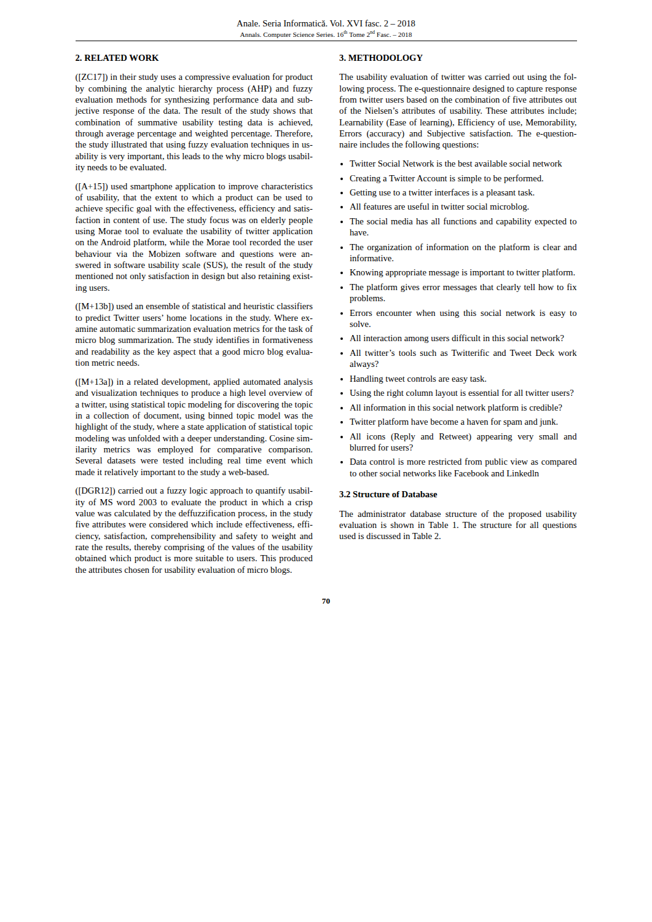Anale. Seria Informatică. Vol. XVI fasc. 2 – 2018
Annals. Computer Science Series. 16th Tome 2nd Fasc. – 2018
2. RELATED WORK
([ZC17]) in their study uses a compressive evaluation for product by combining the analytic hierarchy process (AHP) and fuzzy evaluation methods for synthesizing performance data and subjective response of the data. The result of the study shows that combination of summative usability testing data is achieved, through average percentage and weighted percentage. Therefore, the study illustrated that using fuzzy evaluation techniques in usability is very important, this leads to the why micro blogs usability needs to be evaluated.
([A+15]) used smartphone application to improve characteristics of usability, that the extent to which a product can be used to achieve specific goal with the effectiveness, efficiency and satisfaction in content of use. The study focus was on elderly people using Morae tool to evaluate the usability of twitter application on the Android platform, while the Morae tool recorded the user behaviour via the Mobizen software and questions were answered in software usability scale (SUS), the result of the study mentioned not only satisfaction in design but also retaining existing users.
([M+13b]) used an ensemble of statistical and heuristic classifiers to predict Twitter users’ home locations in the study. Where examine automatic summarization evaluation metrics for the task of micro blog summarization. The study identifies in formativeness and readability as the key aspect that a good micro blog evaluation metric needs.
([M+13a]) in a related development, applied automated analysis and visualization techniques to produce a high level overview of a twitter, using statistical topic modeling for discovering the topic in a collection of document, using binned topic model was the highlight of the study, where a state application of statistical topic modeling was unfolded with a deeper understanding. Cosine similarity metrics was employed for comparative comparison. Several datasets were tested including real time event which made it relatively important to the study a web-based.
([DGR12]) carried out a fuzzy logic approach to quantify usability of MS word 2003 to evaluate the product in which a crisp value was calculated by the deffuzzification process, in the study five attributes were considered which include effectiveness, efficiency, satisfaction, comprehensibility and safety to weight and rate the results, thereby comprising of the values of the usability obtained which product is more suitable to users. This produced the attributes chosen for usability evaluation of micro blogs.
3. METHODOLOGY
The usability evaluation of twitter was carried out using the following process. The e-questionnaire designed to capture response from twitter users based on the combination of five attributes out of the Nielsen’s attributes of usability. These attributes include; Learnability (Ease of learning), Efficiency of use, Memorability, Errors (accuracy) and Subjective satisfaction. The e-questionnaire includes the following questions:
Twitter Social Network is the best available social network
Creating a Twitter Account is simple to be performed.
Getting use to a twitter interfaces is a pleasant task.
All features are useful in twitter social microblog.
The social media has all functions and capability expected to have.
The organization of information on the platform is clear and informative.
Knowing appropriate message is important to twitter platform.
The platform gives error messages that clearly tell how to fix problems.
Errors encounter when using this social network is easy to solve.
All interaction among users difficult in this social network?
All twitter’s tools such as Twitterific and Tweet Deck work always?
Handling tweet controls are easy task.
Using the right column layout is essential for all twitter users?
All information in this social network platform is credible?
Twitter platform have become a haven for spam and junk.
All icons (Reply and Retweet) appearing very small and blurred for users?
Data control is more restricted from public view as compared to other social networks like Facebook and Linkedln
3.2 Structure of Database
The administrator database structure of the proposed usability evaluation is shown in Table 1. The structure for all questions used is discussed in Table 2.
70